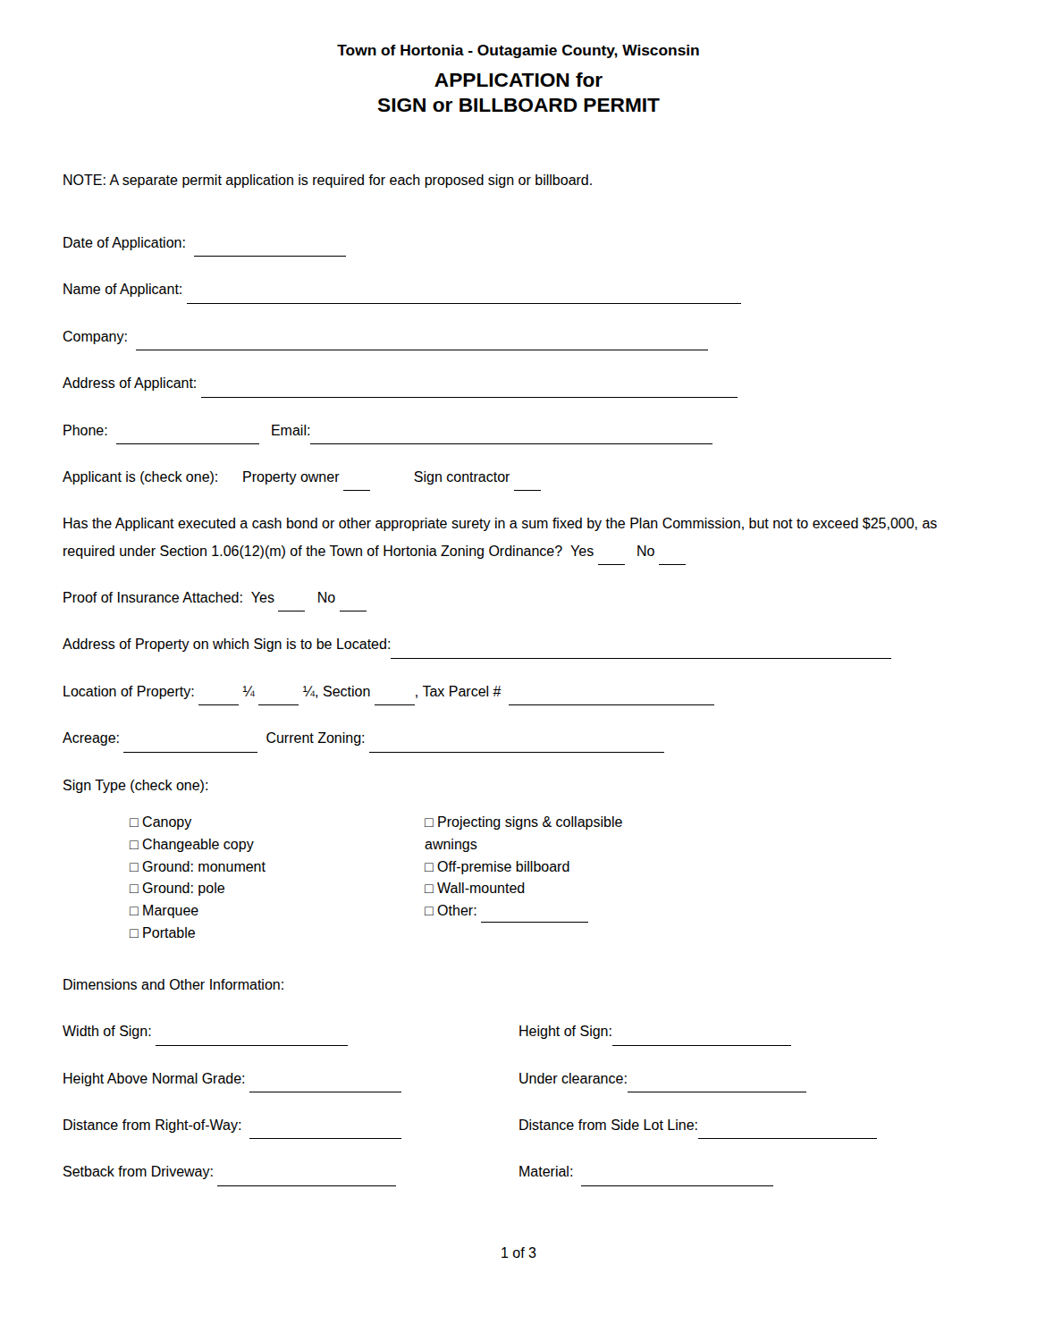Town of Hortonia - Outagamie County, Wisconsin
APPLICATION for
SIGN or BILLBOARD PERMIT
NOTE: A separate permit application is required for each proposed sign or billboard.
Date of Application:
Name of Applicant:
Company:
Address of Applicant:
Phone: Email:
Applicant is (check one): Property owner Sign contractor
Has the Applicant executed a cash bond or other appropriate surety in a sum fixed by the Plan Commission, but not to exceed $25,000, as required under Section 1.06(12)(m) of the Town of Hortonia Zoning Ordinance? Yes No
Proof of Insurance Attached: Yes No
Address of Property on which Sign is to be Located:
Location of Property: ¼ ¼, Section , Tax Parcel #
Acreage: Current Zoning:
Sign Type (check one):
□ Canopy
□ Changeable copy
□ Ground: monument
□ Ground: pole
□ Marquee
□ Portable
□ Projecting signs & collapsible
awnings
□ Off-premise billboard
□ Wall-mounted
□ Other:
Dimensions and Other Information:
Width of Sign:
Height of Sign:
Height Above Normal Grade:
Under clearance:
Distance from Right-of-Way:
Distance from Side Lot Line:
Setback from Driveway:
Material:
1 of 3